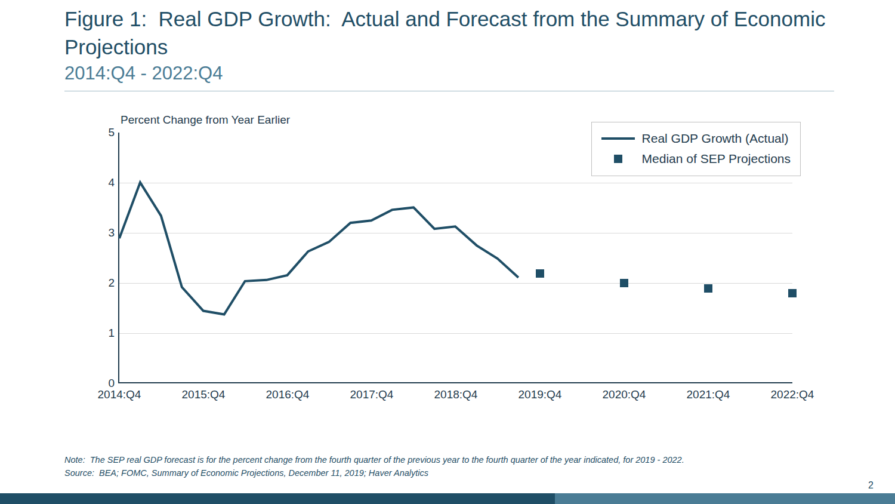Figure 1: Real GDP Growth: Actual and Forecast from the Summary of Economic Projections 2014:Q4 - 2022:Q4
Percent Change from Year Earlier
5
4
3
2
1
0
2014:Q4
2015:Q4
2016:Q4
2017:Q4
2018:Q4
2019:Q4
2020:Q4
2021:Q4
2022:Q4
Real GDP Growth (Actual)
Median of SEP Projections
Note: The SEP real GDP forecast is for the percent change from the fourth quarter of the previous year to the fourth quarter of the year indicated, for 2019 - 2022.
Source: BEA; FOMC, Summary of Economic Projections, December 11, 2019; Haver Analytics
2